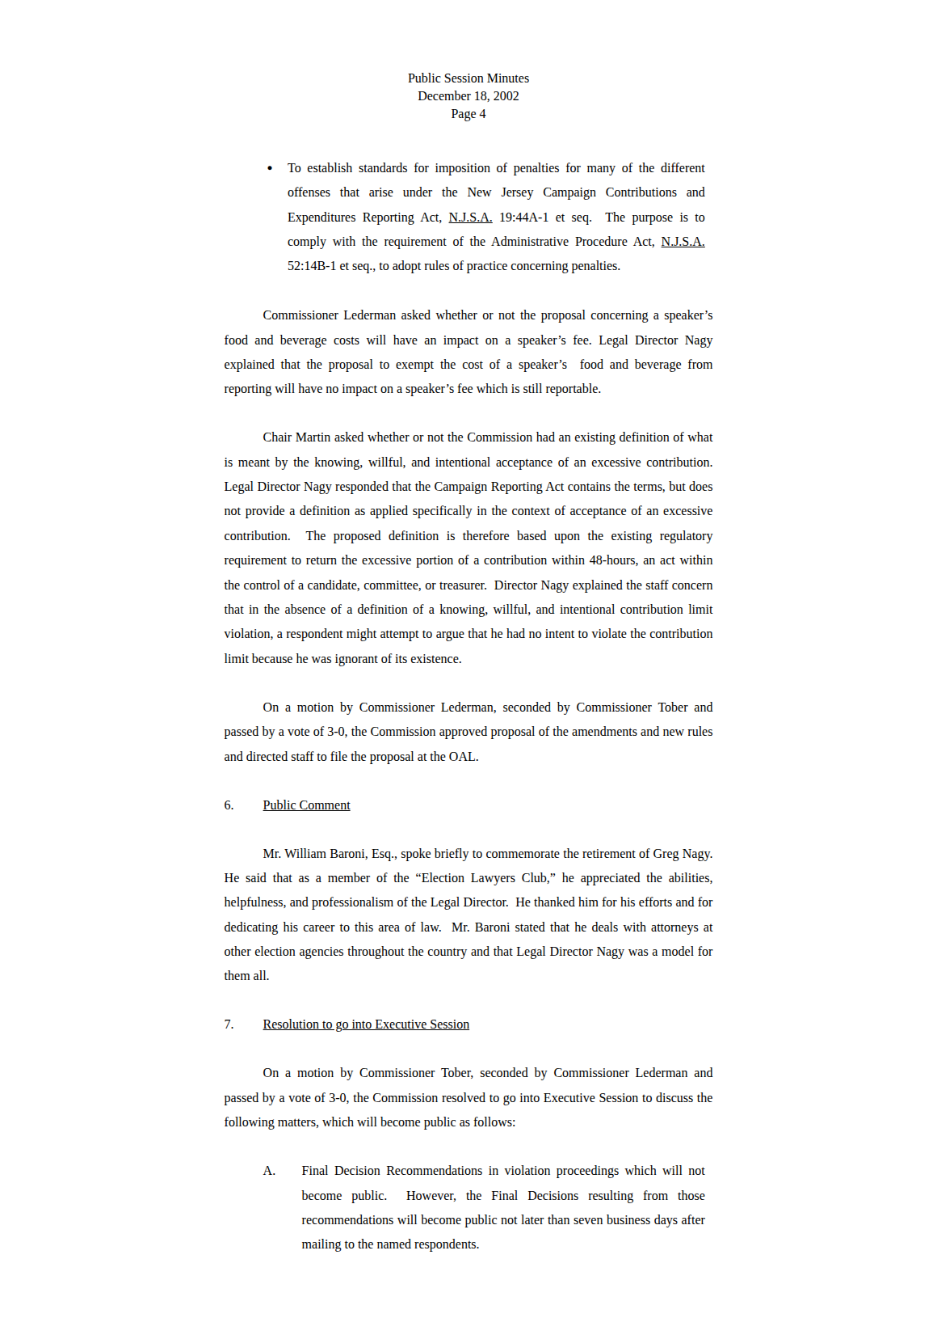Public Session Minutes
December 18, 2002
Page 4
To establish standards for imposition of penalties for many of the different offenses that arise under the New Jersey Campaign Contributions and Expenditures Reporting Act, N.J.S.A. 19:44A-1 et seq. The purpose is to comply with the requirement of the Administrative Procedure Act, N.J.S.A. 52:14B-1 et seq., to adopt rules of practice concerning penalties.
Commissioner Lederman asked whether or not the proposal concerning a speaker’s food and beverage costs will have an impact on a speaker’s fee. Legal Director Nagy explained that the proposal to exempt the cost of a speaker’s food and beverage from reporting will have no impact on a speaker’s fee which is still reportable.
Chair Martin asked whether or not the Commission had an existing definition of what is meant by the knowing, willful, and intentional acceptance of an excessive contribution. Legal Director Nagy responded that the Campaign Reporting Act contains the terms, but does not provide a definition as applied specifically in the context of acceptance of an excessive contribution. The proposed definition is therefore based upon the existing regulatory requirement to return the excessive portion of a contribution within 48-hours, an act within the control of a candidate, committee, or treasurer. Director Nagy explained the staff concern that in the absence of a definition of a knowing, willful, and intentional contribution limit violation, a respondent might attempt to argue that he had no intent to violate the contribution limit because he was ignorant of its existence.
On a motion by Commissioner Lederman, seconded by Commissioner Tober and passed by a vote of 3-0, the Commission approved proposal of the amendments and new rules and directed staff to file the proposal at the OAL.
6. Public Comment
Mr. William Baroni, Esq., spoke briefly to commemorate the retirement of Greg Nagy. He said that as a member of the “Election Lawyers Club,” he appreciated the abilities, helpfulness, and professionalism of the Legal Director. He thanked him for his efforts and for dedicating his career to this area of law. Mr. Baroni stated that he deals with attorneys at other election agencies throughout the country and that Legal Director Nagy was a model for them all.
7. Resolution to go into Executive Session
On a motion by Commissioner Tober, seconded by Commissioner Lederman and passed by a vote of 3-0, the Commission resolved to go into Executive Session to discuss the following matters, which will become public as follows:
A. Final Decision Recommendations in violation proceedings which will not become public. However, the Final Decisions resulting from those recommendations will become public not later than seven business days after mailing to the named respondents.